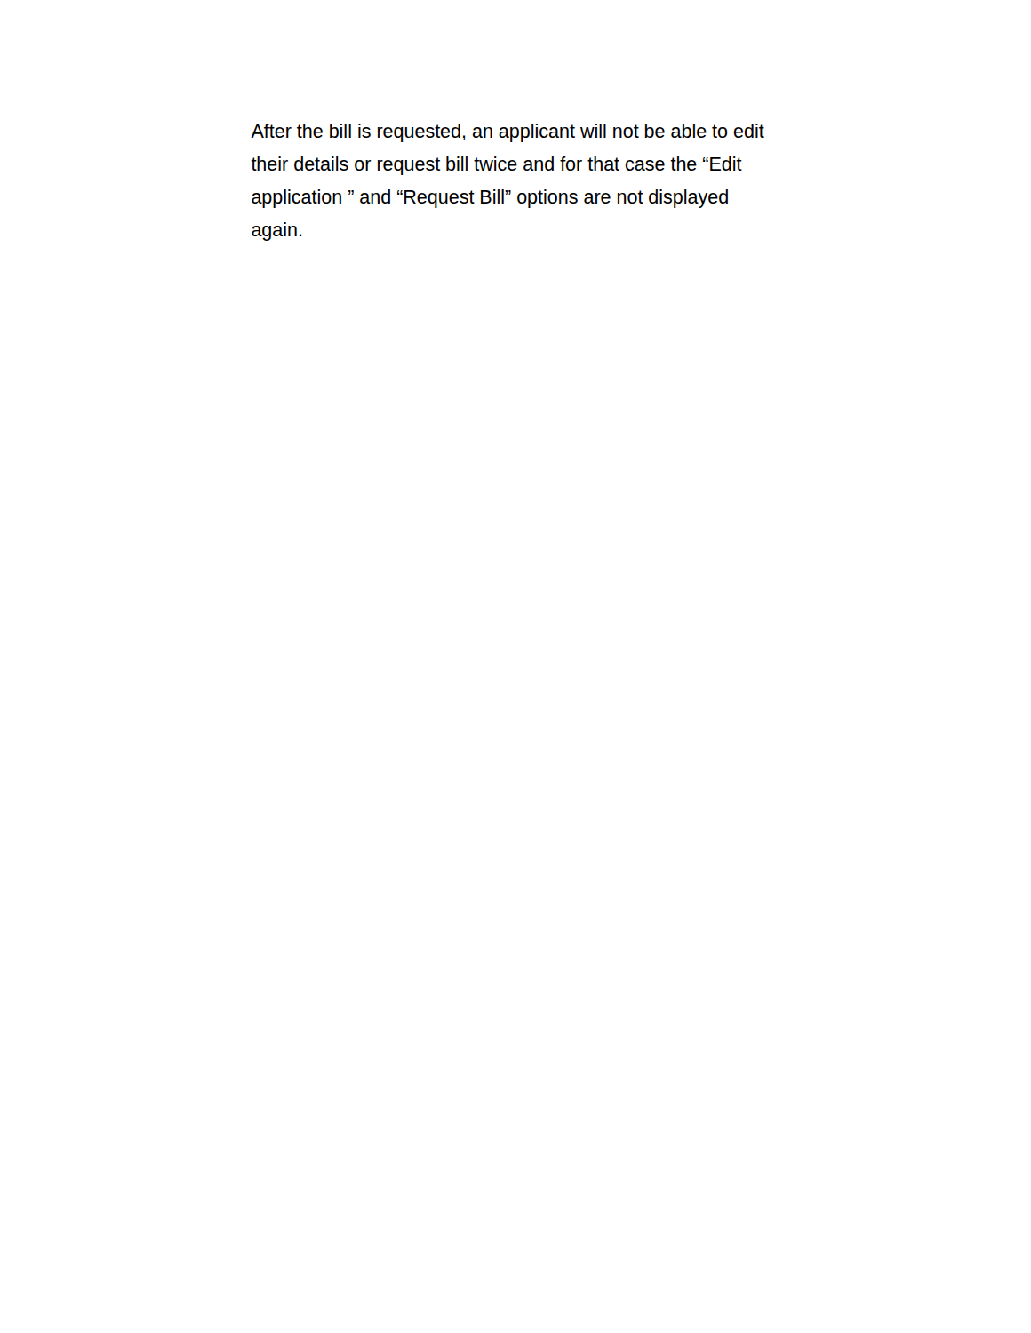After the bill is requested, an applicant will not be able to edit their details or request bill twice and for that case the “Edit application ” and “Request Bill” options are not displayed again.